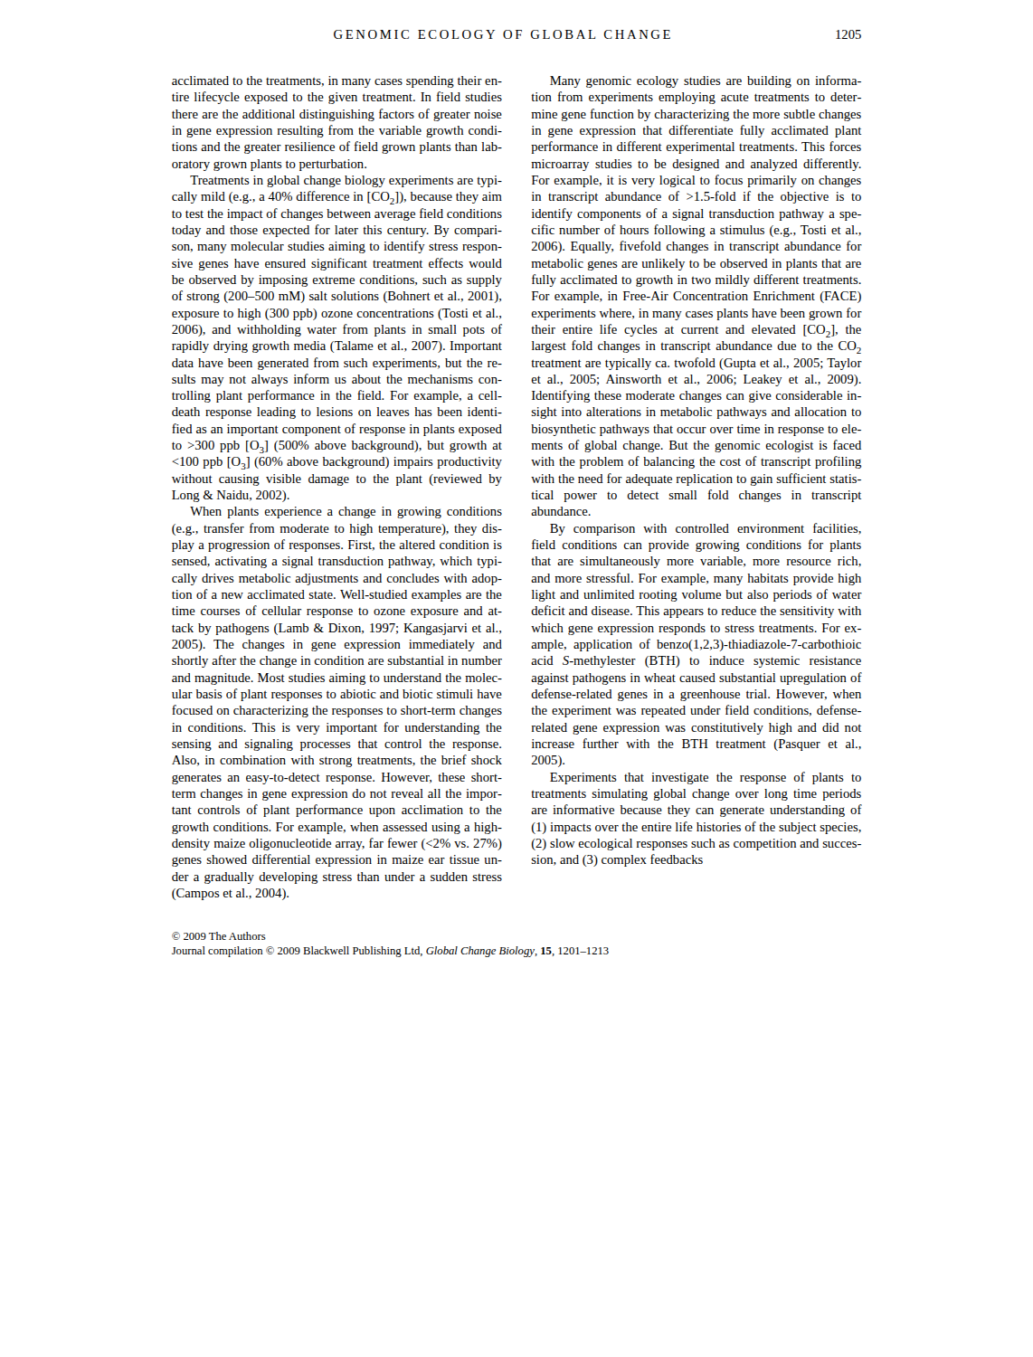GENOMIC ECOLOGY OF GLOBAL CHANGE 1205
acclimated to the treatments, in many cases spending their entire lifecycle exposed to the given treatment. In field studies there are the additional distinguishing factors of greater noise in gene expression resulting from the variable growth conditions and the greater resilience of field grown plants than laboratory grown plants to perturbation.
Treatments in global change biology experiments are typically mild (e.g., a 40% difference in [CO2]), because they aim to test the impact of changes between average field conditions today and those expected for later this century. By comparison, many molecular studies aiming to identify stress responsive genes have ensured significant treatment effects would be observed by imposing extreme conditions, such as supply of strong (200–500 mM) salt solutions (Bohnert et al., 2001), exposure to high (300 ppb) ozone concentrations (Tosti et al., 2006), and withholding water from plants in small pots of rapidly drying growth media (Talame et al., 2007). Important data have been generated from such experiments, but the results may not always inform us about the mechanisms controlling plant performance in the field. For example, a cell-death response leading to lesions on leaves has been identified as an important component of response in plants exposed to >300 ppb [O3] (500% above background), but growth at <100 ppb [O3] (60% above background) impairs productivity without causing visible damage to the plant (reviewed by Long & Naidu, 2002).
When plants experience a change in growing conditions (e.g., transfer from moderate to high temperature), they display a progression of responses. First, the altered condition is sensed, activating a signal transduction pathway, which typically drives metabolic adjustments and concludes with adoption of a new acclimated state. Well-studied examples are the time courses of cellular response to ozone exposure and attack by pathogens (Lamb & Dixon, 1997; Kangasjarvi et al., 2005). The changes in gene expression immediately and shortly after the change in condition are substantial in number and magnitude. Most studies aiming to understand the molecular basis of plant responses to abiotic and biotic stimuli have focused on characterizing the responses to short-term changes in conditions. This is very important for understanding the sensing and signaling processes that control the response. Also, in combination with strong treatments, the brief shock generates an easy-to-detect response. However, these short-term changes in gene expression do not reveal all the important controls of plant performance upon acclimation to the growth conditions. For example, when assessed using a high-density maize oligonucleotide array, far fewer (<2% vs. 27%) genes showed differential expression in maize ear tissue under a gradually developing stress than under a sudden stress (Campos et al., 2004).
Many genomic ecology studies are building on information from experiments employing acute treatments to determine gene function by characterizing the more subtle changes in gene expression that differentiate fully acclimated plant performance in different experimental treatments. This forces microarray studies to be designed and analyzed differently. For example, it is very logical to focus primarily on changes in transcript abundance of >1.5-fold if the objective is to identify components of a signal transduction pathway a specific number of hours following a stimulus (e.g., Tosti et al., 2006). Equally, fivefold changes in transcript abundance for metabolic genes are unlikely to be observed in plants that are fully acclimated to growth in two mildly different treatments. For example, in Free-Air Concentration Enrichment (FACE) experiments where, in many cases plants have been grown for their entire life cycles at current and elevated [CO2], the largest fold changes in transcript abundance due to the CO2 treatment are typically ca. twofold (Gupta et al., 2005; Taylor et al., 2005; Ainsworth et al., 2006; Leakey et al., 2009). Identifying these moderate changes can give considerable insight into alterations in metabolic pathways and allocation to biosynthetic pathways that occur over time in response to elements of global change. But the genomic ecologist is faced with the problem of balancing the cost of transcript profiling with the need for adequate replication to gain sufficient statistical power to detect small fold changes in transcript abundance.
By comparison with controlled environment facilities, field conditions can provide growing conditions for plants that are simultaneously more variable, more resource rich, and more stressful. For example, many habitats provide high light and unlimited rooting volume but also periods of water deficit and disease. This appears to reduce the sensitivity with which gene expression responds to stress treatments. For example, application of benzo(1,2,3)-thiadiazole-7-carbothioic acid S-methylester (BTH) to induce systemic resistance against pathogens in wheat caused substantial upregulation of defense-related genes in a greenhouse trial. However, when the experiment was repeated under field conditions, defense-related gene expression was constitutively high and did not increase further with the BTH treatment (Pasquer et al., 2005).
Experiments that investigate the response of plants to treatments simulating global change over long time periods are informative because they can generate understanding of (1) impacts over the entire life histories of the subject species, (2) slow ecological responses such as competition and succession, and (3) complex feedbacks
© 2009 The Authors Journal compilation © 2009 Blackwell Publishing Ltd, Global Change Biology, 15, 1201–1213